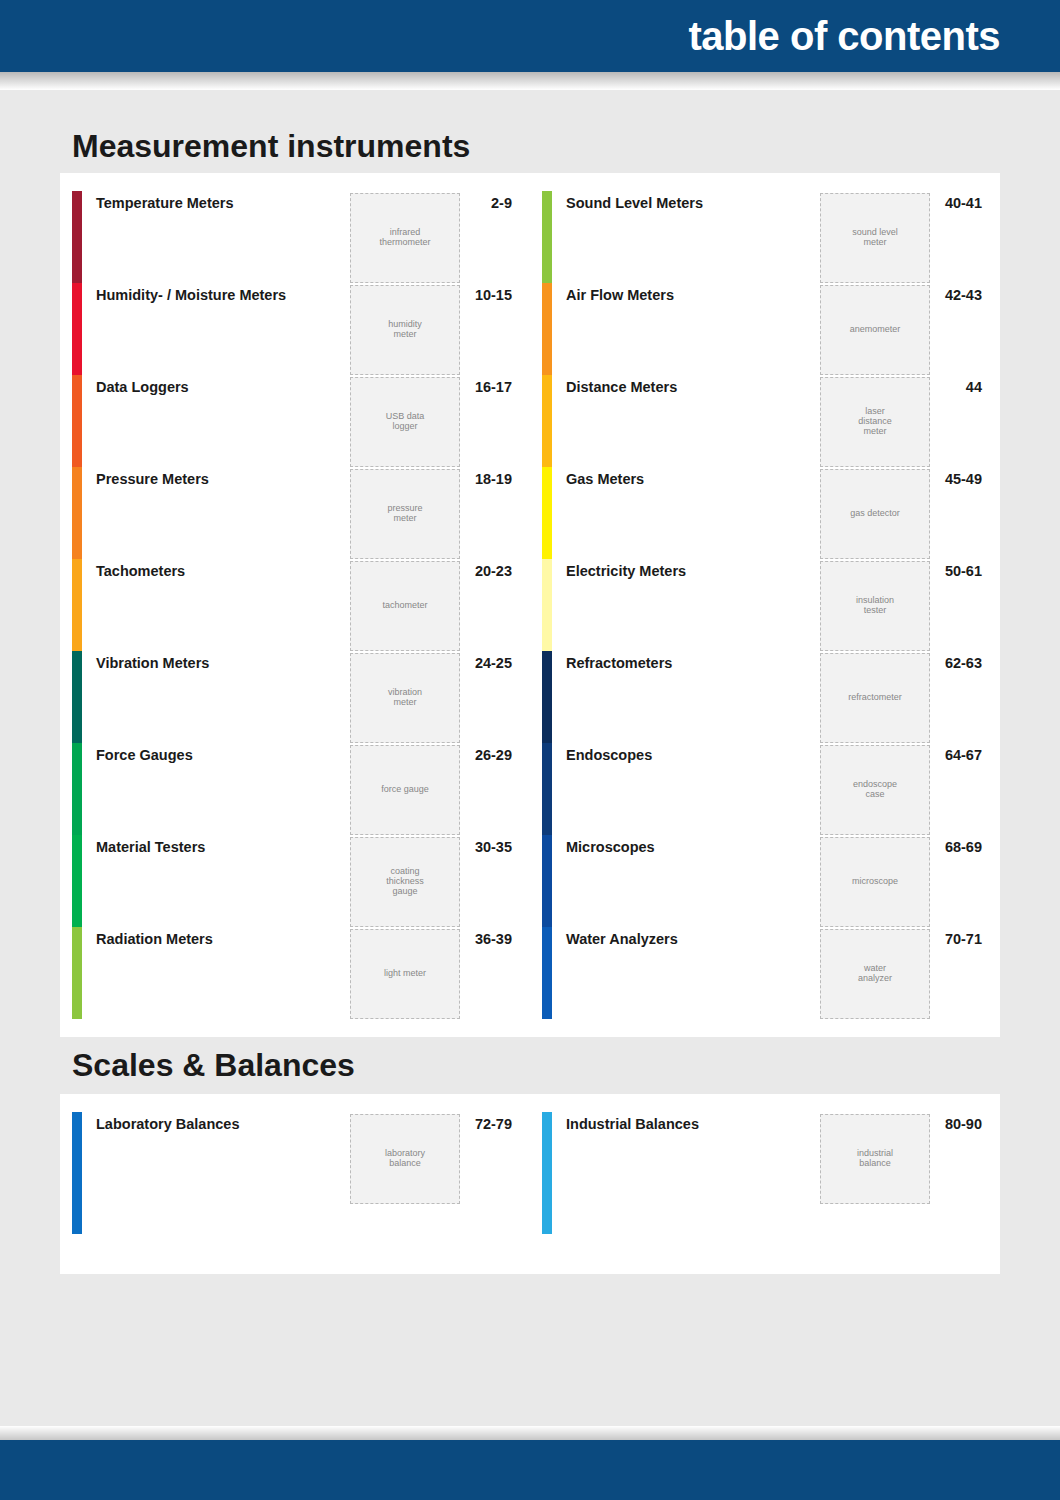table of contents
Measurement instruments
Temperature Meters
infrared
thermometer
2-9
Humidity- / Moisture Meters
humidity
meter
10-15
Data Loggers
USB data
logger
16-17
Pressure Meters
pressure
meter
18-19
Tachometers
tachometer
20-23
Vibration Meters
vibration
meter
24-25
Force Gauges
force gauge
26-29
Material Testers
coating
thickness
gauge
30-35
Radiation Meters
light meter
36-39
Sound Level Meters
sound level
meter
40-41
Air Flow Meters
anemometer
42-43
Distance Meters
laser
distance
meter
44
Gas Meters
gas detector
45-49
Electricity Meters
insulation
tester
50-61
Refractometers
refractometer
62-63
Endoscopes
endoscope
case
64-67
Microscopes
microscope
68-69
Water Analyzers
water
analyzer
70-71
Scales & Balances
Laboratory Balances
laboratory
balance
72-79
Industrial Balances
industrial
balance
80-90